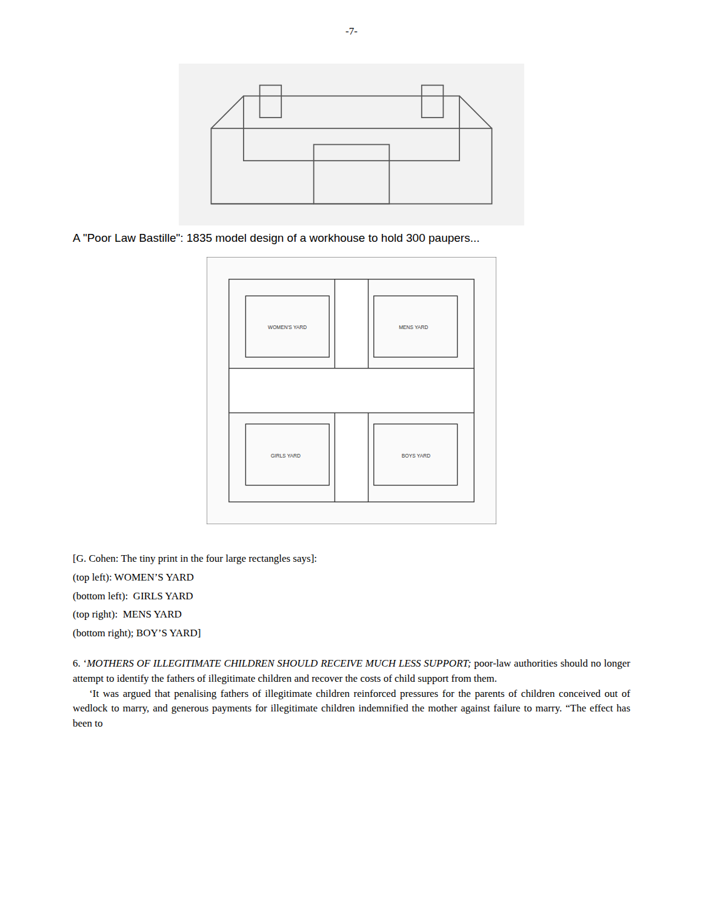-7-
A "Poor Law Bastille": 1835 model design of a workhouse to hold 300 paupers...
[G. Cohen: The tiny print in the four large rectangles says]:
(top left): WOMEN’S YARD
(bottom left): GIRLS YARD
(top right): MENS YARD
(bottom right); BOY’S YARD]
6. ‘MOTHERS OF ILLEGITIMATE CHILDREN SHOULD RECEIVE MUCH LESS SUPPORT; poor-law authorities should no longer attempt to identify the fathers of illegitimate children and recover the costs of child support from them.
‘It was argued that penalising fathers of illegitimate children reinforced pressures for the parents of children conceived out of wedlock to marry, and generous payments for illegitimate children indemnified the mother against failure to marry. “The effect has been to